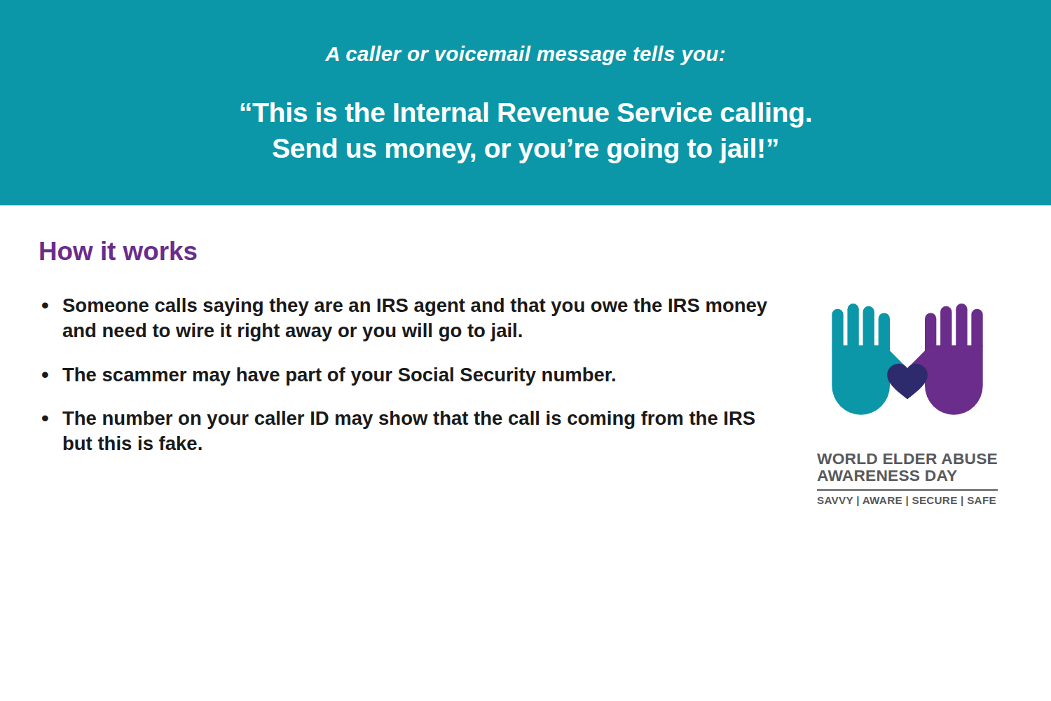A caller or voicemail message tells you:
“This is the Internal Revenue Service calling.
Send us money, or you’re going to jail!”
How it works
Someone calls saying they are an IRS agent and that you owe the IRS money and need to wire it right away or you will go to jail.
The scammer may have part of your Social Security number.
The number on your caller ID may show that the call is coming from the IRS but this is fake.
WORLD ELDER ABUSE
AWARENESS DAY
SAVVY | AWARE | SECURE | SAFE